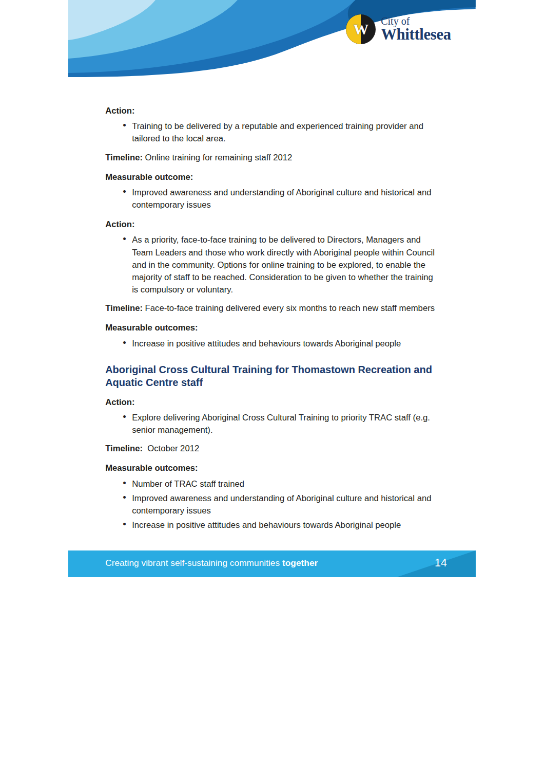City of
Whittlesea
Action:
Training to be delivered by a reputable and experienced training provider and tailored to the local area.
Timeline: Online training for remaining staff 2012
Measurable outcome:
Improved awareness and understanding of Aboriginal culture and historical and contemporary issues
Action:
As a priority, face-to-face training to be delivered to Directors, Managers and Team Leaders and those who work directly with Aboriginal people within Council and in the community. Options for online training to be explored, to enable the majority of staff to be reached. Consideration to be given to whether the training is compulsory or voluntary.
Timeline: Face-to-face training delivered every six months to reach new staff members
Measurable outcomes:
Increase in positive attitudes and behaviours towards Aboriginal people
Aboriginal Cross Cultural Training for Thomastown Recreation and Aquatic Centre staff
Action:
Explore delivering Aboriginal Cross Cultural Training to priority TRAC staff (e.g. senior management).
Timeline: October 2012
Measurable outcomes:
Number of TRAC staff trained
Improved awareness and understanding of Aboriginal culture and historical and contemporary issues
Increase in positive attitudes and behaviours towards Aboriginal people
Creating vibrant self-sustaining communities together
14